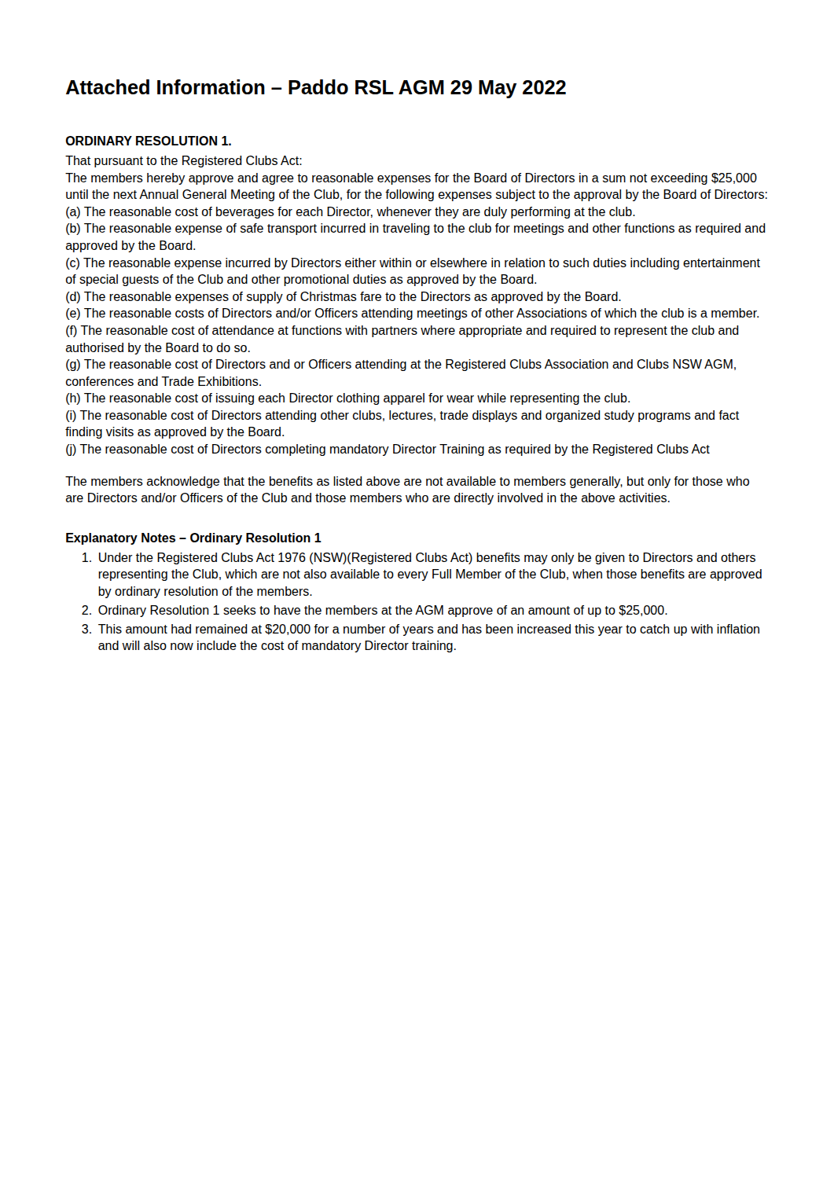Attached Information – Paddo RSL AGM 29 May 2022
ORDINARY RESOLUTION 1.
That pursuant to the Registered Clubs Act:
The members hereby approve and agree to reasonable expenses for the Board of Directors in a sum not exceeding $25,000 until the next Annual General Meeting of the Club, for the following expenses subject to the approval by the Board of Directors:
(a) The reasonable cost of beverages for each Director, whenever they are duly performing at the club.
(b) The reasonable expense of safe transport incurred in traveling to the club for meetings and other functions as required and approved by the Board.
(c) The reasonable expense incurred by Directors either within or elsewhere in relation to such duties including entertainment of special guests of the Club and other promotional duties as approved by the Board.
(d) The reasonable expenses of supply of Christmas fare to the Directors as approved by the Board.
(e) The reasonable costs of Directors and/or Officers attending meetings of other Associations of which the club is a member.
(f) The reasonable cost of attendance at functions with partners where appropriate and required to represent the club and authorised by the Board to do so.
(g) The reasonable cost of Directors and or Officers attending at the Registered Clubs Association and Clubs NSW AGM, conferences and Trade Exhibitions.
(h) The reasonable cost of issuing each Director clothing apparel for wear while representing the club.
(i) The reasonable cost of Directors attending other clubs, lectures, trade displays and organized study programs and fact finding visits as approved by the Board.
(j) The reasonable cost of Directors completing mandatory Director Training as required by the Registered Clubs Act
The members acknowledge that the benefits as listed above are not available to members generally, but only for those who are Directors and/or Officers of the Club and those members who are directly involved in the above activities.
Explanatory Notes – Ordinary Resolution 1
Under the Registered Clubs Act 1976 (NSW)(Registered Clubs Act) benefits may only be given to Directors and others representing the Club, which are not also available to every Full Member of the Club, when those benefits are approved by ordinary resolution of the members.
Ordinary Resolution 1 seeks to have the members at the AGM approve of an amount of up to $25,000.
This amount had remained at $20,000 for a number of years and has been increased this year to catch up with inflation and will also now include the cost of mandatory Director training.